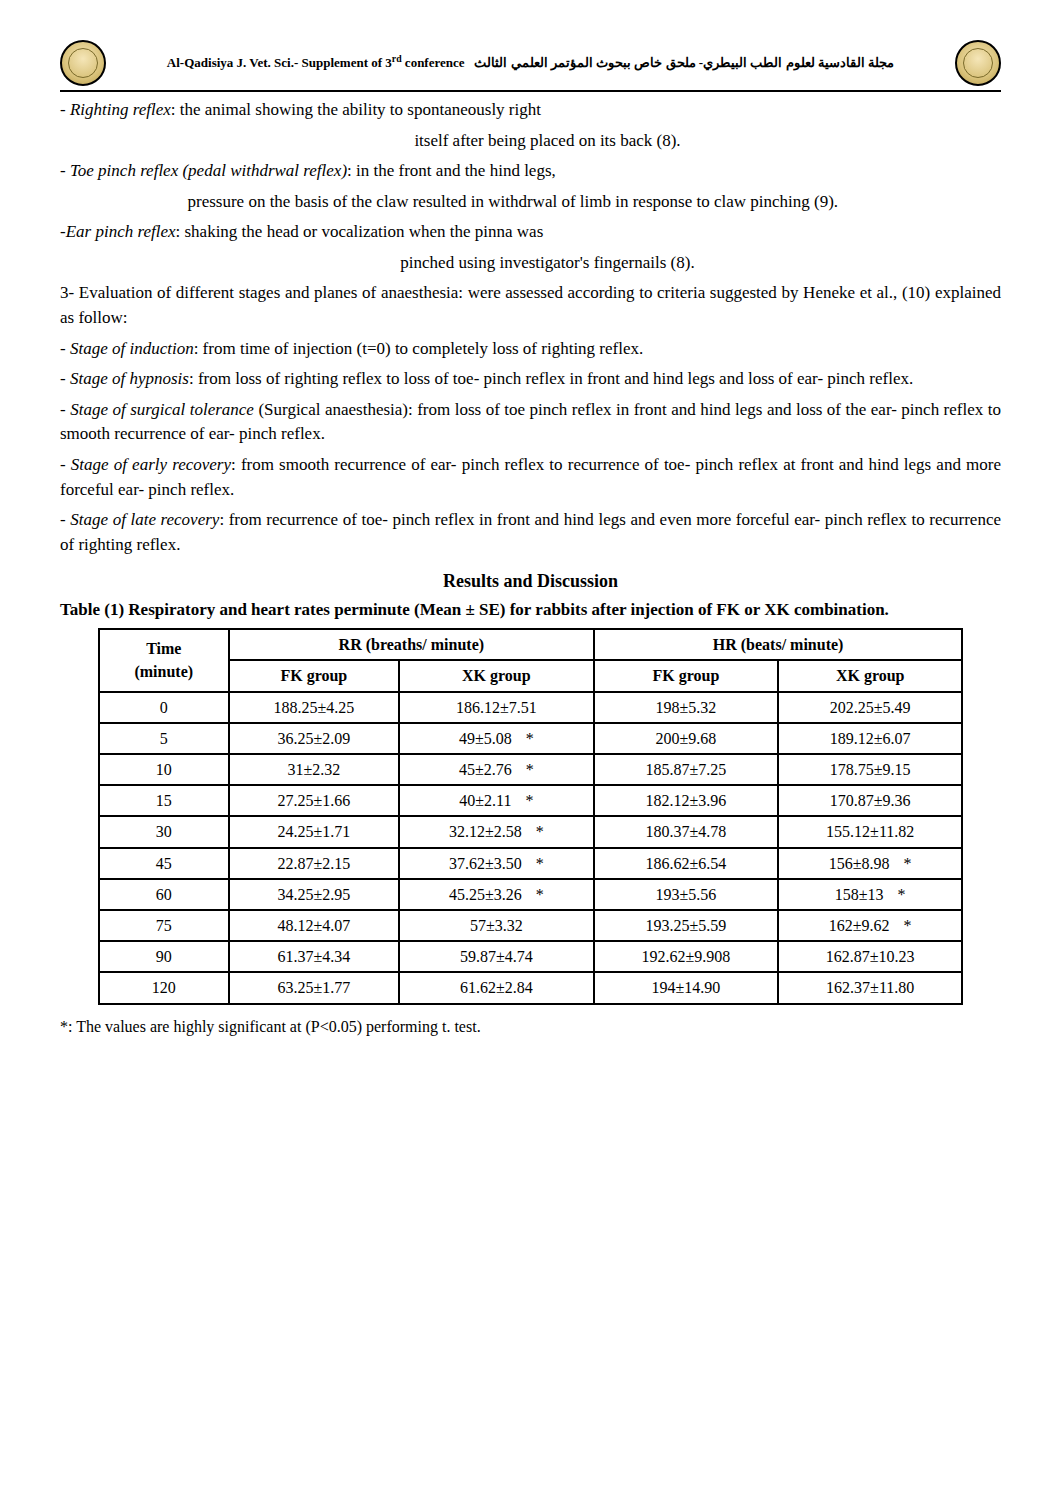Al-Qadisiya J. Vet. Sci.- Supplement of 3rd conference مجلة القادسية لعلوم الطب البيطري- ملحق خاص ببحوث المؤتمر العلمي الثالث
- Righting reflex: the animal showing the ability to spontaneously right
itself after being placed on its back (8).
- Toe pinch reflex (pedal withdrwal reflex): in the front and the hind legs,
pressure on the basis of the claw resulted in withdrwal of limb in response to claw pinching (9).
-Ear pinch reflex: shaking the head or vocalization when the pinna was
pinched using investigator's fingernails (8).
3- Evaluation of different stages and planes of anaesthesia: were assessed according to criteria suggested by Heneke et al., (10) explained as follow:
- Stage of induction: from time of injection (t=0) to completely loss of righting reflex.
- Stage of hypnosis: from loss of righting reflex to loss of toe- pinch reflex in front and hind legs and loss of ear- pinch reflex.
- Stage of surgical tolerance (Surgical anaesthesia): from loss of toe pinch reflex in front and hind legs and loss of the ear- pinch reflex to smooth recurrence of ear- pinch reflex.
- Stage of early recovery: from smooth recurrence of ear- pinch reflex to recurrence of toe- pinch reflex at front and hind legs and more forceful ear- pinch reflex.
- Stage of late recovery: from recurrence of toe- pinch reflex in front and hind legs and even more forceful ear- pinch reflex to recurrence of righting reflex.
Results and Discussion
Table (1) Respiratory and heart rates perminute (Mean ± SE) for rabbits after injection of FK or XK combination.
| Time (minute) | RR (breaths/ minute) | HR (beats/ minute) |
| --- | --- | --- |
| FK group | XK group | FK group | XK group |
| 0 | 188.25±4.25 | 186.12±7.51 | 198±5.32 | 202.25±5.49 |
| 5 | 36.25±2.09 | 49±5.08 * | 200±9.68 | 189.12±6.07 |
| 10 | 31±2.32 | 45±2.76 * | 185.87±7.25 | 178.75±9.15 |
| 15 | 27.25±1.66 | 40±2.11 * | 182.12±3.96 | 170.87±9.36 |
| 30 | 24.25±1.71 | 32.12±2.58 * | 180.37±4.78 | 155.12±11.82 |
| 45 | 22.87±2.15 | 37.62±3.50 * | 186.62±6.54 | 156±8.98 * |
| 60 | 34.25±2.95 | 45.25±3.26 * | 193±5.56 | 158±13 * |
| 75 | 48.12±4.07 | 57±3.32 | 193.25±5.59 | 162±9.62 * |
| 90 | 61.37±4.34 | 59.87±4.74 | 192.62±9.908 | 162.87±10.23 |
| 120 | 63.25±1.77 | 61.62±2.84 | 194±14.90 | 162.37±11.80 |
*: The values are highly significant at (P<0.05) performing t. test.